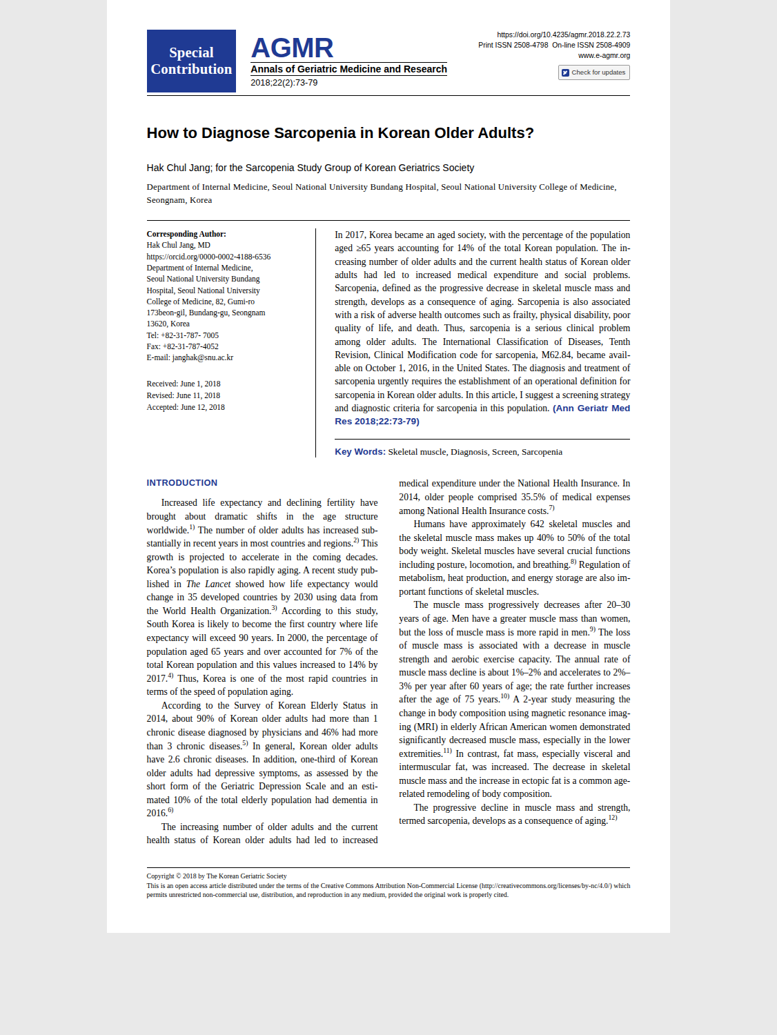Special
Contribution
AGMR
Annals of Geriatric Medicine and Research
2018;22(2):73-79
https://doi.org/10.4235/agmr.2018.22.2.73
Print ISSN 2508-4798 On-line ISSN 2508-4909
www.e-agmr.org
Check for updates
How to Diagnose Sarcopenia in Korean Older Adults?
Hak Chul Jang; for the Sarcopenia Study Group of Korean Geriatrics Society
Department of Internal Medicine, Seoul National University Bundang Hospital, Seoul National University College of Medicine, Seongnam, Korea
Corresponding Author:
Hak Chul Jang, MD
https://orcid.org/0000-0002-4188-6536
Department of Internal Medicine,
Seoul National University Bundang
Hospital, Seoul National University
College of Medicine, 82, Gumi-ro
173beon-gil, Bundang-gu, Seongnam
13620, Korea
Tel: +82-31-787- 7005
Fax: +82-31-787-4052
E-mail: janghak@snu.ac.kr
Received: June 1, 2018
Revised: June 11, 2018
Accepted: June 12, 2018
In 2017, Korea became an aged society, with the percentage of the population aged ≥65 years accounting for 14% of the total Korean population. The increasing number of older adults and the current health status of Korean older adults had led to increased medical expenditure and social problems. Sarcopenia, defined as the progressive decrease in skeletal muscle mass and strength, develops as a consequence of aging. Sarcopenia is also associated with a risk of adverse health outcomes such as frailty, physical disability, poor quality of life, and death. Thus, sarcopenia is a serious clinical problem among older adults. The International Classification of Diseases, Tenth Revision, Clinical Modification code for sarcopenia, M62.84, became available on October 1, 2016, in the United States. The diagnosis and treatment of sarcopenia urgently requires the establishment of an operational definition for sarcopenia in Korean older adults. In this article, I suggest a screening strategy and diagnostic criteria for sarcopenia in this population. (Ann Geriatr Med Res 2018;22:73-79)
Key Words: Skeletal muscle, Diagnosis, Screen, Sarcopenia
INTRODUCTION
Increased life expectancy and declining fertility have brought about dramatic shifts in the age structure worldwide.1) The number of older adults has increased substantially in recent years in most countries and regions.2) This growth is projected to accelerate in the coming decades. Korea’s population is also rapidly aging. A recent study published in The Lancet showed how life expectancy would change in 35 developed countries by 2030 using data from the World Health Organization.3) According to this study, South Korea is likely to become the first country where life expectancy will exceed 90 years. In 2000, the percentage of population aged 65 years and over accounted for 7% of the total Korean population and this values increased to 14% by 2017.4) Thus, Korea is one of the most rapid countries in terms of the speed of population aging.
According to the Survey of Korean Elderly Status in 2014, about 90% of Korean older adults had more than 1 chronic disease diagnosed by physicians and 46% had more than 3 chronic diseases.5) In general, Korean older adults have 2.6 chronic diseases. In addition, one-third of Korean older adults had depressive symptoms, as assessed by the short form of the Geriatric Depression Scale and an estimated 10% of the total elderly population had dementia in 2016.6)
The increasing number of older adults and the current health status of Korean older adults had led to increased medical expenditure under the National Health Insurance. In 2014, older people comprised 35.5% of medical expenses among National Health Insurance costs.7)
Humans have approximately 642 skeletal muscles and the skeletal muscle mass makes up 40% to 50% of the total body weight. Skeletal muscles have several crucial functions including posture, locomotion, and breathing.8) Regulation of metabolism, heat production, and energy storage are also important functions of skeletal muscles.
The muscle mass progressively decreases after 20–30 years of age. Men have a greater muscle mass than women, but the loss of muscle mass is more rapid in men.9) The loss of muscle mass is associated with a decrease in muscle strength and aerobic exercise capacity. The annual rate of muscle mass decline is about 1%–2% and accelerates to 2%–3% per year after 60 years of age; the rate further increases after the age of 75 years.10) A 2-year study measuring the change in body composition using magnetic resonance imaging (MRI) in elderly African American women demonstrated significantly decreased muscle mass, especially in the lower extremities.11) In contrast, fat mass, especially visceral and intermuscular fat, was increased. The decrease in skeletal muscle mass and the increase in ectopic fat is a common age-related remodeling of body composition.
The progressive decline in muscle mass and strength, termed sarcopenia, develops as a consequence of aging.12)
Copyright © 2018 by The Korean Geriatric Society
This is an open access article distributed under the terms of the Creative Commons Attribution Non-Commercial License (http://creativecommons.org/licenses/by-nc/4.0/) which permits unrestricted non-commercial use, distribution, and reproduction in any medium, provided the original work is properly cited.